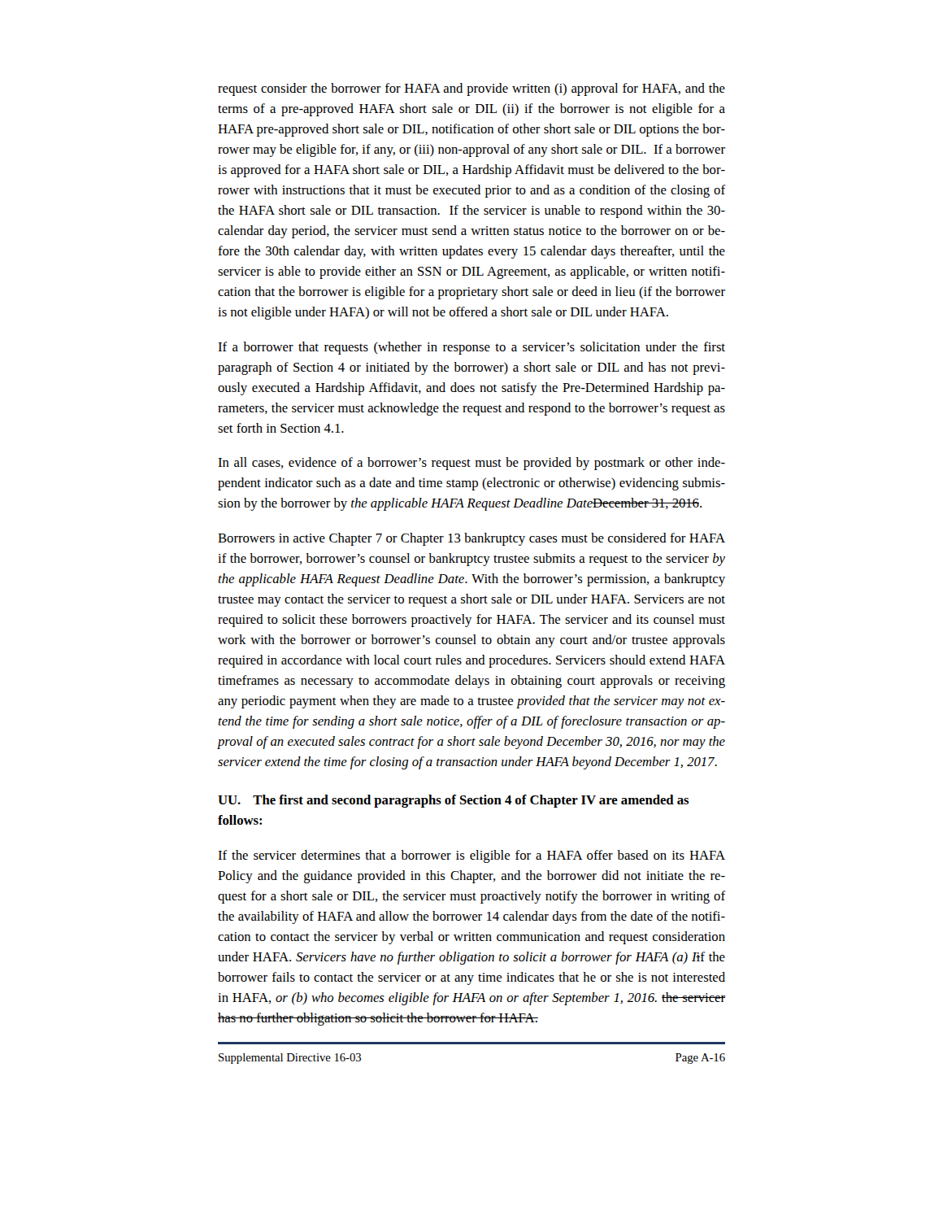request consider the borrower for HAFA and provide written (i) approval for HAFA, and the terms of a pre-approved HAFA short sale or DIL (ii) if the borrower is not eligible for a HAFA pre-approved short sale or DIL, notification of other short sale or DIL options the borrower may be eligible for, if any, or (iii) non-approval of any short sale or DIL. If a borrower is approved for a HAFA short sale or DIL, a Hardship Affidavit must be delivered to the borrower with instructions that it must be executed prior to and as a condition of the closing of the HAFA short sale or DIL transaction. If the servicer is unable to respond within the 30-calendar day period, the servicer must send a written status notice to the borrower on or before the 30th calendar day, with written updates every 15 calendar days thereafter, until the servicer is able to provide either an SSN or DIL Agreement, as applicable, or written notification that the borrower is eligible for a proprietary short sale or deed in lieu (if the borrower is not eligible under HAFA) or will not be offered a short sale or DIL under HAFA.
If a borrower that requests (whether in response to a servicer’s solicitation under the first paragraph of Section 4 or initiated by the borrower) a short sale or DIL and has not previously executed a Hardship Affidavit, and does not satisfy the Pre-Determined Hardship parameters, the servicer must acknowledge the request and respond to the borrower’s request as set forth in Section 4.1.
In all cases, evidence of a borrower’s request must be provided by postmark or other independent indicator such as a date and time stamp (electronic or otherwise) evidencing submission by the borrower by the applicable HAFA Request Deadline Date December 31, 2016.
Borrowers in active Chapter 7 or Chapter 13 bankruptcy cases must be considered for HAFA if the borrower, borrower’s counsel or bankruptcy trustee submits a request to the servicer by the applicable HAFA Request Deadline Date. With the borrower’s permission, a bankruptcy trustee may contact the servicer to request a short sale or DIL under HAFA. Servicers are not required to solicit these borrowers proactively for HAFA. The servicer and its counsel must work with the borrower or borrower’s counsel to obtain any court and/or trustee approvals required in accordance with local court rules and procedures. Servicers should extend HAFA timeframes as necessary to accommodate delays in obtaining court approvals or receiving any periodic payment when they are made to a trustee provided that the servicer may not extend the time for sending a short sale notice, offer of a DIL of foreclosure transaction or approval of an executed sales contract for a short sale beyond December 30, 2016, nor may the servicer extend the time for closing of a transaction under HAFA beyond December 1, 2017.
UU. The first and second paragraphs of Section 4 of Chapter IV are amended as follows:
If the servicer determines that a borrower is eligible for a HAFA offer based on its HAFA Policy and the guidance provided in this Chapter, and the borrower did not initiate the request for a short sale or DIL, the servicer must proactively notify the borrower in writing of the availability of HAFA and allow the borrower 14 calendar days from the date of the notification to contact the servicer by verbal or written communication and request consideration under HAFA. Servicers have no further obligation to solicit a borrower for HAFA (a) Iif the borrower fails to contact the servicer or at any time indicates that he or she is not interested in HAFA, or (b) who becomes eligible for HAFA on or after September 1, 2016. the servicer has no further obligation so solicit the borrower for HAFA.
Supplemental Directive 16-03
Page A-16